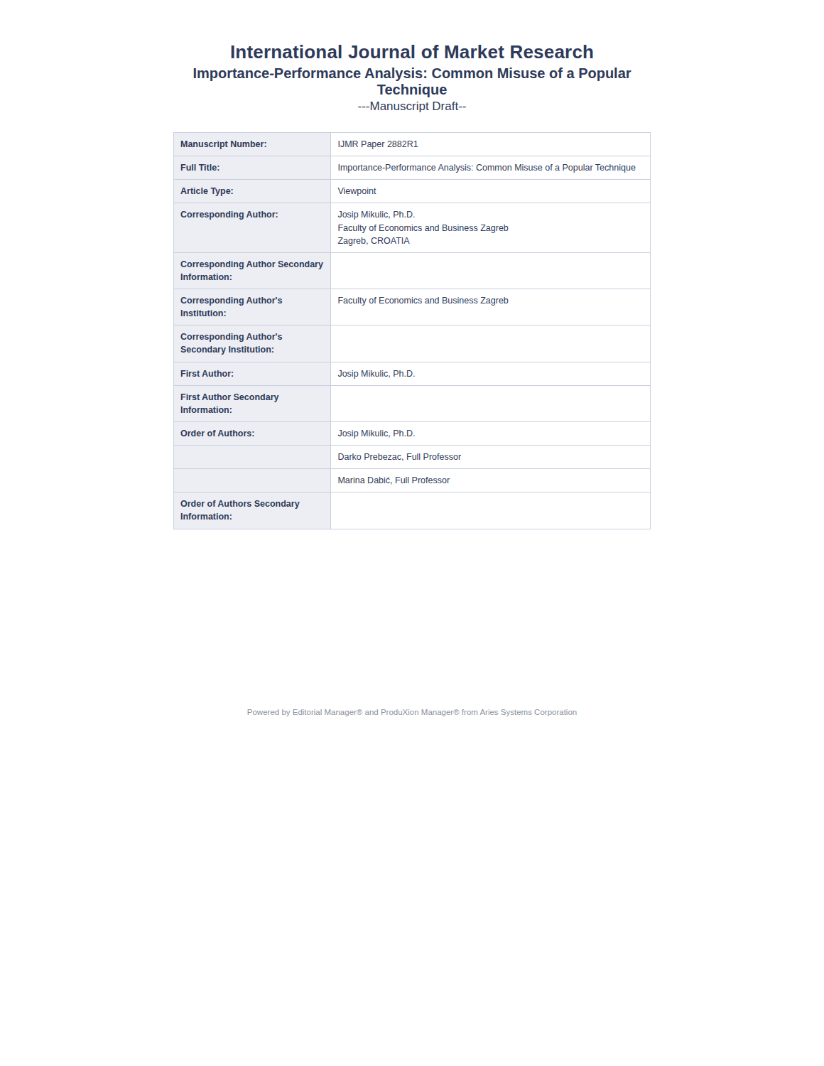International Journal of Market Research
Importance-Performance Analysis: Common Misuse of a Popular Technique
---Manuscript Draft--
| Manuscript Number: | IJMR Paper 2882R1 |
| Full Title: | Importance-Performance Analysis: Common Misuse of a Popular Technique |
| Article Type: | Viewpoint |
| Corresponding Author: | Josip Mikulic, Ph.D. Faculty of Economics and Business Zagreb Zagreb, CROATIA |
| Corresponding Author Secondary Information: | |
| Corresponding Author's Institution: | Faculty of Economics and Business Zagreb |
| Corresponding Author's Secondary Institution: | |
| First Author: | Josip Mikulic, Ph.D. |
| First Author Secondary Information: | |
| Order of Authors: | Josip Mikulic, Ph.D. |
| | Darko Prebezac, Full Professor |
| | Marina Dabić, Full Professor |
| Order of Authors Secondary Information: | |
Powered by Editorial Manager® and ProduXion Manager® from Aries Systems Corporation